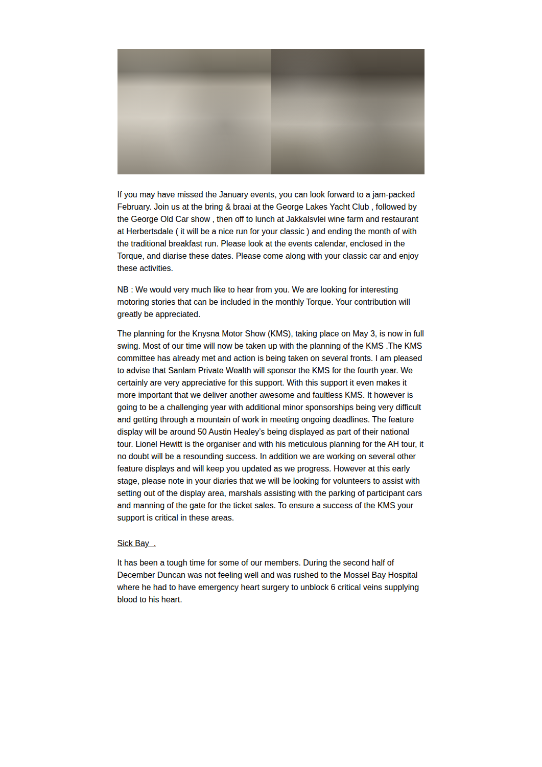If you may have missed the January events, you can look forward to a jam-packed February. Join us at the bring & braai at the George Lakes Yacht Club , followed by the George Old Car show , then off to lunch at Jakkalsvlei wine farm and restaurant at Herbertsdale ( it will be a nice run for your classic ) and ending the month of with the traditional breakfast run. Please look at the events calendar, enclosed in the Torque, and diarise these dates. Please come along with your classic car and enjoy these activities.
NB : We would very much like to hear from you. We are looking for interesting motoring stories that can be included in the monthly Torque. Your contribution will greatly be appreciated.
The planning for the Knysna Motor Show (KMS), taking place on May 3, is now in full swing. Most of our time will now be taken up with the planning of the KMS .The KMS committee has already met and action is being taken on several fronts. I am pleased to advise that Sanlam Private Wealth will sponsor the KMS for the fourth year. We certainly are very appreciative for this support. With this support it even makes it more important that we deliver another awesome and faultless KMS. It however is going to be a challenging year with additional minor sponsorships being very difficult and getting through a mountain of work in meeting ongoing deadlines. The feature display will be around 50 Austin Healey’s being displayed as part of their national tour. Lionel Hewitt is the organiser and with his meticulous planning for the AH tour, it no doubt will be a resounding success. In addition we are working on several other feature displays and will keep you updated as we progress. However at this early stage, please note in your diaries that we will be looking for volunteers to assist with setting out of the display area, marshals assisting with the parking of participant cars and manning of the gate for the ticket sales. To ensure a success of the KMS your support is critical in these areas.
Sick Bay .
It has been a tough time for some of our members. During the second half of December Duncan was not feeling well and was rushed to the Mossel Bay Hospital where he had to have emergency heart surgery to unblock 6 critical veins supplying blood to his heart.